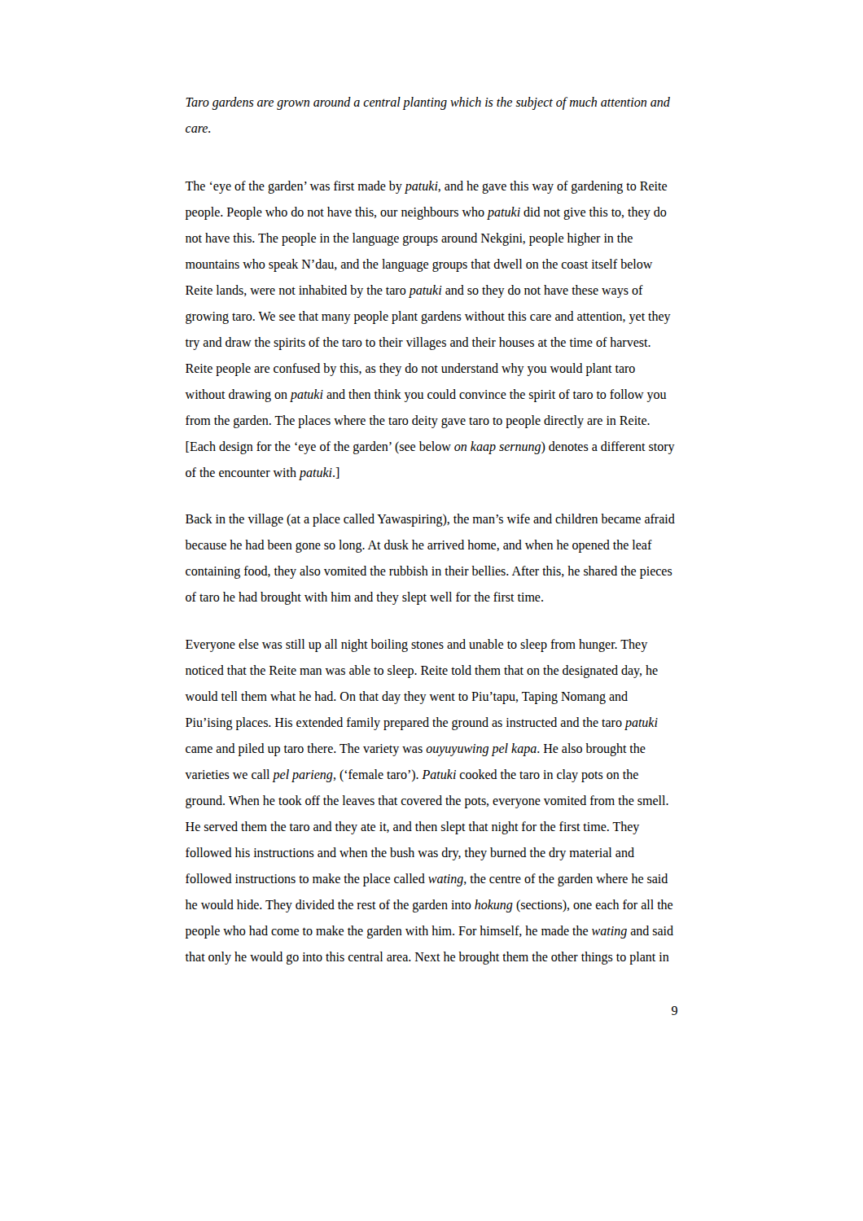Taro gardens are grown around a central planting which is the subject of much attention and care.
The ‘eye of the garden’ was first made by patuki, and he gave this way of gardening to Reite people. People who do not have this, our neighbours who patuki did not give this to, they do not have this. The people in the language groups around Nekgini, people higher in the mountains who speak N’dau, and the language groups that dwell on the coast itself below Reite lands, were not inhabited by the taro patuki and so they do not have these ways of growing taro. We see that many people plant gardens without this care and attention, yet they try and draw the spirits of the taro to their villages and their houses at the time of harvest. Reite people are confused by this, as they do not understand why you would plant taro without drawing on patuki and then think you could convince the spirit of taro to follow you from the garden. The places where the taro deity gave taro to people directly are in Reite. [Each design for the ‘eye of the garden’ (see below on kaap sernung) denotes a different story of the encounter with patuki.]
Back in the village (at a place called Yawaspiring), the man’s wife and children became afraid because he had been gone so long. At dusk he arrived home, and when he opened the leaf containing food, they also vomited the rubbish in their bellies. After this, he shared the pieces of taro he had brought with him and they slept well for the first time.
Everyone else was still up all night boiling stones and unable to sleep from hunger. They noticed that the Reite man was able to sleep. Reite told them that on the designated day, he would tell them what he had. On that day they went to Piu’tapu, Taping Nomang and Piu’ising places. His extended family prepared the ground as instructed and the taro patuki came and piled up taro there. The variety was ouyuyuwing pel kapa. He also brought the varieties we call pel parieng, (‘female taro’). Patuki cooked the taro in clay pots on the ground. When he took off the leaves that covered the pots, everyone vomited from the smell. He served them the taro and they ate it, and then slept that night for the first time. They followed his instructions and when the bush was dry, they burned the dry material and followed instructions to make the place called wating, the centre of the garden where he said he would hide. They divided the rest of the garden into hokung (sections), one each for all the people who had come to make the garden with him. For himself, he made the wating and said that only he would go into this central area. Next he brought them the other things to plant in
9